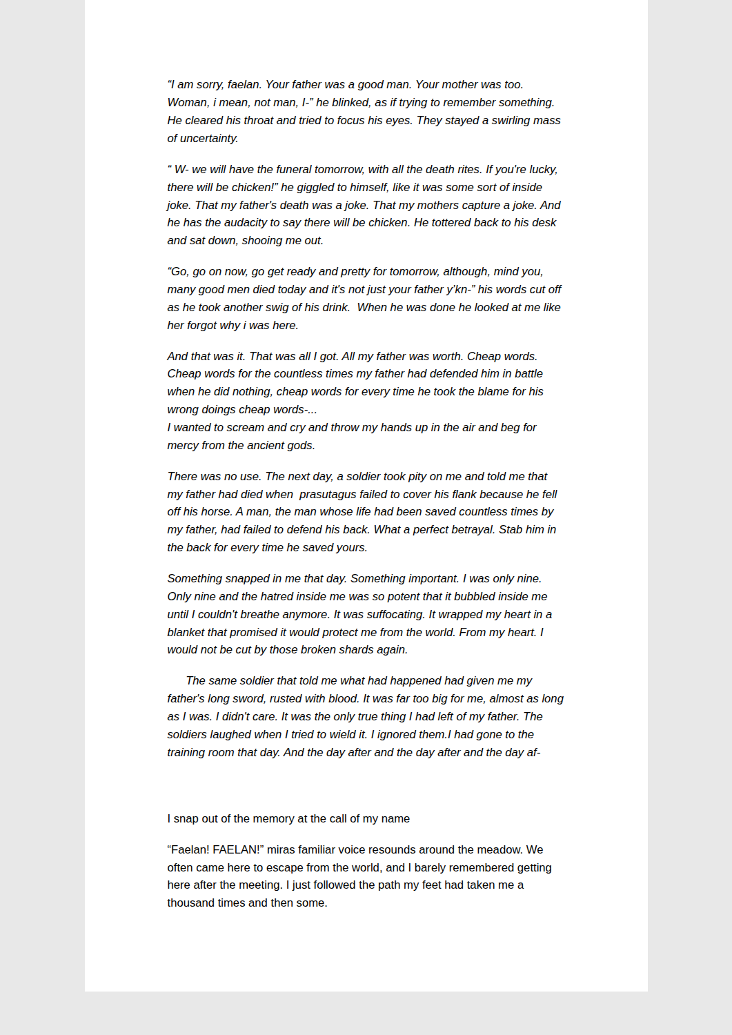“I am sorry, faelan. Your father was a good man. Your mother was too. Woman, i mean, not man, I-” he blinked, as if trying to remember something. He cleared his throat and tried to focus his eyes. They stayed a swirling mass of uncertainty.
“ W- we will have the funeral tomorrow, with all the death rites. If you're lucky, there will be chicken!” he giggled to himself, like it was some sort of inside joke. That my father's death was a joke. That my mothers capture a joke. And he has the audacity to say there will be chicken. He tottered back to his desk and sat down, shooing me out.
“Go, go on now, go get ready and pretty for tomorrow, although, mind you, many good men died today and it's not just your father y’kn-” his words cut off as he took another swig of his drink. When he was done he looked at me like her forgot why i was here.
And that was it. That was all I got. All my father was worth. Cheap words. Cheap words for the countless times my father had defended him in battle when he did nothing, cheap words for every time he took the blame for his wrong doings cheap words-...
I wanted to scream and cry and throw my hands up in the air and beg for mercy from the ancient gods.
There was no use. The next day, a soldier took pity on me and told me that my father had died when prasutagus failed to cover his flank because he fell off his horse. A man, the man whose life had been saved countless times by my father, had failed to defend his back. What a perfect betrayal. Stab him in the back for every time he saved yours.
Something snapped in me that day. Something important. I was only nine. Only nine and the hatred inside me was so potent that it bubbled inside me until I couldn't breathe anymore. It was suffocating. It wrapped my heart in a blanket that promised it would protect me from the world. From my heart. I would not be cut by those broken shards again.
The same soldier that told me what had happened had given me my father's long sword, rusted with blood. It was far too big for me, almost as long as I was. I didn't care. It was the only true thing I had left of my father. The soldiers laughed when I tried to wield it. I ignored them.I had gone to the training room that day. And the day after and the day after and the day af-
I snap out of the memory at the call of my name
“Faelan! FAELAN!” miras familiar voice resounds around the meadow. We often came here to escape from the world, and I barely remembered getting here after the meeting. I just followed the path my feet had taken me a thousand times and then some.